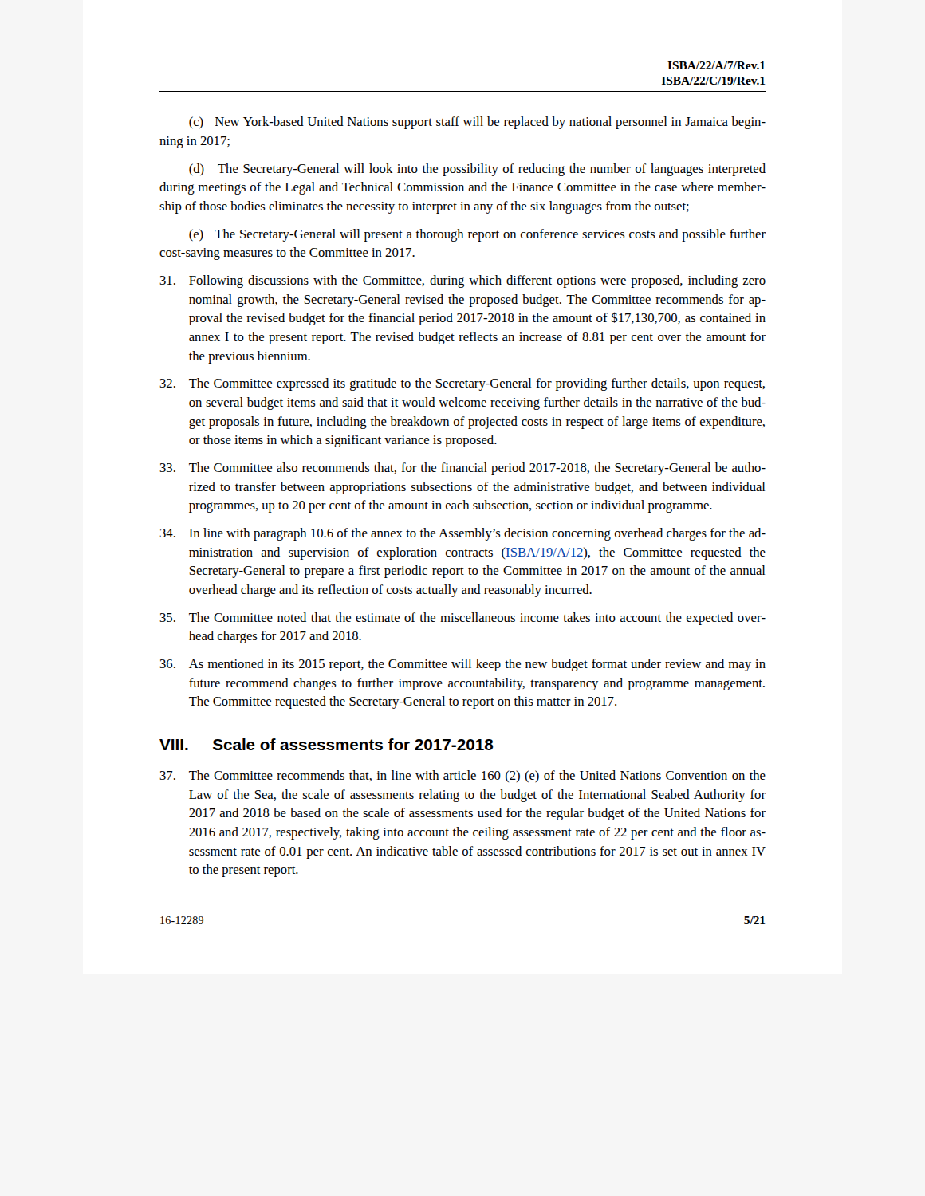ISBA/22/A/7/Rev.1
ISBA/22/C/19/Rev.1
(c) New York-based United Nations support staff will be replaced by national personnel in Jamaica beginning in 2017;
(d) The Secretary-General will look into the possibility of reducing the number of languages interpreted during meetings of the Legal and Technical Commission and the Finance Committee in the case where membership of those bodies eliminates the necessity to interpret in any of the six languages from the outset;
(e) The Secretary-General will present a thorough report on conference services costs and possible further cost-saving measures to the Committee in 2017.
31. Following discussions with the Committee, during which different options were proposed, including zero nominal growth, the Secretary-General revised the proposed budget. The Committee recommends for approval the revised budget for the financial period 2017-2018 in the amount of $17,130,700, as contained in annex I to the present report. The revised budget reflects an increase of 8.81 per cent over the amount for the previous biennium.
32. The Committee expressed its gratitude to the Secretary-General for providing further details, upon request, on several budget items and said that it would welcome receiving further details in the narrative of the budget proposals in future, including the breakdown of projected costs in respect of large items of expenditure, or those items in which a significant variance is proposed.
33. The Committee also recommends that, for the financial period 2017-2018, the Secretary-General be authorized to transfer between appropriations subsections of the administrative budget, and between individual programmes, up to 20 per cent of the amount in each subsection, section or individual programme.
34. In line with paragraph 10.6 of the annex to the Assembly’s decision concerning overhead charges for the administration and supervision of exploration contracts (ISBA/19/A/12), the Committee requested the Secretary-General to prepare a first periodic report to the Committee in 2017 on the amount of the annual overhead charge and its reflection of costs actually and reasonably incurred.
35. The Committee noted that the estimate of the miscellaneous income takes into account the expected overhead charges for 2017 and 2018.
36. As mentioned in its 2015 report, the Committee will keep the new budget format under review and may in future recommend changes to further improve accountability, transparency and programme management. The Committee requested the Secretary-General to report on this matter in 2017.
VIII. Scale of assessments for 2017-2018
37. The Committee recommends that, in line with article 160 (2) (e) of the United Nations Convention on the Law of the Sea, the scale of assessments relating to the budget of the International Seabed Authority for 2017 and 2018 be based on the scale of assessments used for the regular budget of the United Nations for 2016 and 2017, respectively, taking into account the ceiling assessment rate of 22 per cent and the floor assessment rate of 0.01 per cent. An indicative table of assessed contributions for 2017 is set out in annex IV to the present report.
16-12289
5/21